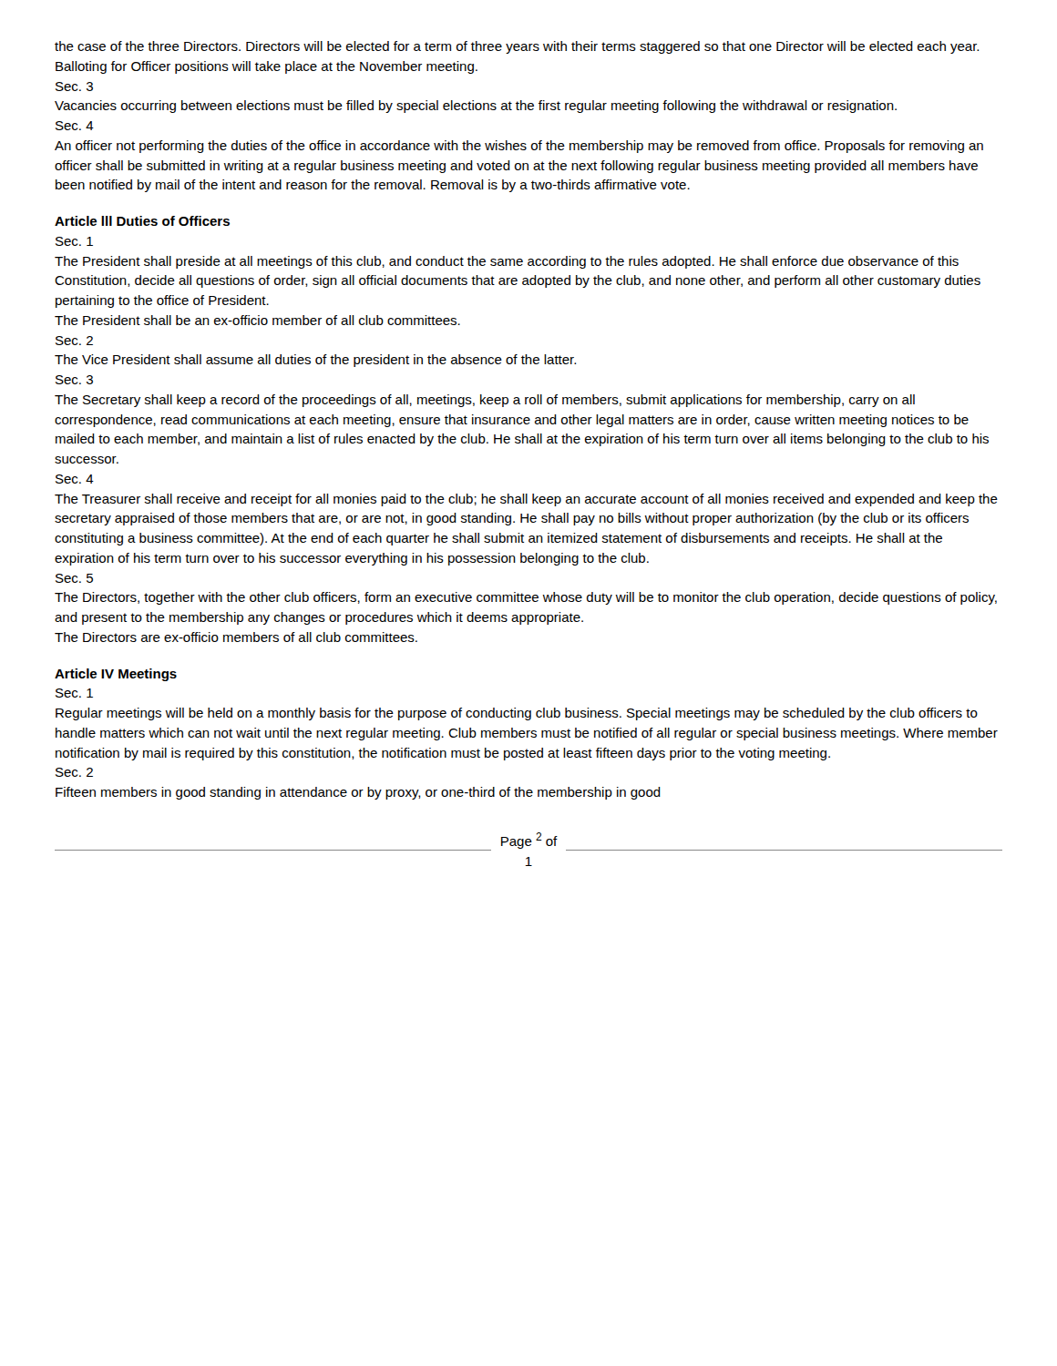the case of the three Directors. Directors will be elected for a term of three years with their terms staggered so that one Director will be elected each year.
Balloting for Officer positions will take place at the November meeting.
Sec. 3
Vacancies occurring between elections must be filled by special elections at the first regular meeting following the withdrawal or resignation.
Sec. 4
An officer not performing the duties of the office in accordance with the wishes of the membership may be removed from office. Proposals for removing an officer shall be submitted in writing at a regular business meeting and voted on at the next following regular business meeting provided all members have been notified by mail of the intent and reason for the removal. Removal is by a two-thirds affirmative vote.
Article lll Duties of Officers
Sec. 1
The President shall preside at all meetings of this club, and conduct the same according to the rules adopted. He shall enforce due observance of this Constitution, decide all questions of order, sign all official documents that are adopted by the club, and none other, and perform all other customary duties pertaining to the office of President.
The President shall be an ex-officio member of all club committees.
Sec. 2
The Vice President shall assume all duties of the president in the absence of the latter.
Sec. 3
The Secretary shall keep a record of the proceedings of all, meetings, keep a roll of members, submit applications for membership, carry on all correspondence, read communications at each meeting, ensure that insurance and other legal matters are in order, cause written meeting notices to be mailed to each member, and maintain a list of rules enacted by the club. He shall at the expiration of his term turn over all items belonging to the club to his successor.
Sec. 4
The Treasurer shall receive and receipt for all monies paid to the club; he shall keep an accurate account of all monies received and expended and keep the secretary appraised of those members that are, or are not, in good standing. He shall pay no bills without proper authorization (by the club or its officers constituting a business committee). At the end of each quarter he shall submit an itemized statement of disbursements and receipts. He shall at the expiration of his term turn over to his successor everything in his possession belonging to the club.
Sec. 5
The Directors, together with the other club officers, form an executive committee whose duty will be to monitor the club operation, decide questions of policy, and present to the membership any changes or procedures which it deems appropriate.
The Directors are ex-officio members of all club committees.
Article IV Meetings
Sec. 1
Regular meetings will be held on a monthly basis for the purpose of conducting club business. Special meetings may be scheduled by the club officers to handle matters which can not wait until the next regular meeting. Club members must be notified of all regular or special business meetings. Where member notification by mail is required by this constitution, the notification must be posted at least fifteen days prior to the voting meeting.
Sec. 2
Fifteen members in good standing in attendance or by proxy, or one-third of the membership in good
Page 2 of
1